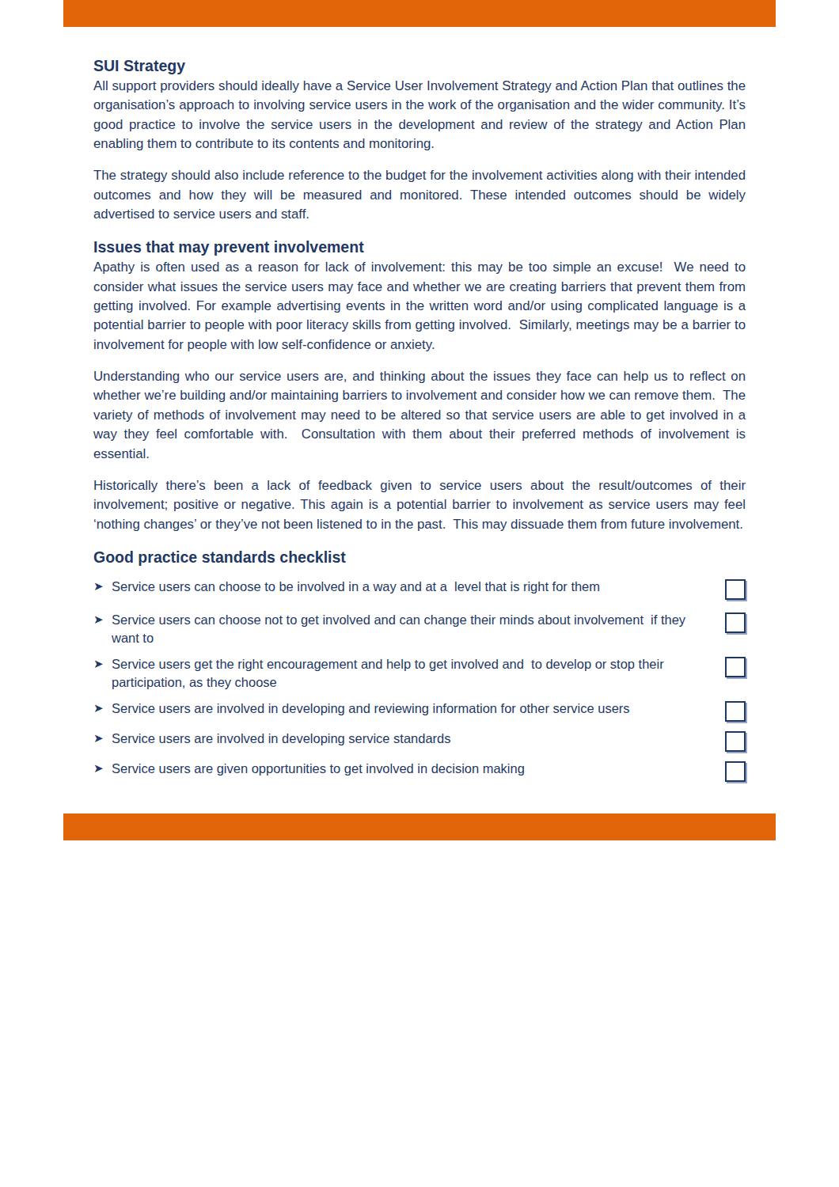SUI Strategy
All support providers should ideally have a Service User Involvement Strategy and Action Plan that outlines the organisation’s approach to involving service users in the work of the organisation and the wider community. It’s good practice to involve the service users in the development and review of the strategy and Action Plan enabling them to contribute to its contents and monitoring.
The strategy should also include reference to the budget for the involvement activities along with their intended outcomes and how they will be measured and monitored. These intended outcomes should be widely advertised to service users and staff.
Issues that may prevent involvement
Apathy is often used as a reason for lack of involvement: this may be too simple an excuse! We need to consider what issues the service users may face and whether we are creating barriers that prevent them from getting involved. For example advertising events in the written word and/or using complicated language is a potential barrier to people with poor literacy skills from getting involved. Similarly, meetings may be a barrier to involvement for people with low self-confidence or anxiety.
Understanding who our service users are, and thinking about the issues they face can help us to reflect on whether we’re building and/or maintaining barriers to involvement and consider how we can remove them. The variety of methods of involvement may need to be altered so that service users are able to get involved in a way they feel comfortable with. Consultation with them about their preferred methods of involvement is essential.
Historically there’s been a lack of feedback given to service users about the result/outcomes of their involvement; positive or negative. This again is a potential barrier to involvement as service users may feel ‘nothing changes’ or they’ve not been listened to in the past. This may dissuade them from future involvement.
Good practice standards checklist
➤Service users can choose to be involved in a way and at a level that is right for them
➤Service users can choose not to get involved and can change their minds about involvement if they want to
➤Service users get the right encouragement and help to get involved and to develop or stop their participation, as they choose
➤Service users are involved in developing and reviewing information for other service users
➤Service users are involved in developing service standards
➤Service users are given opportunities to get involved in decision making